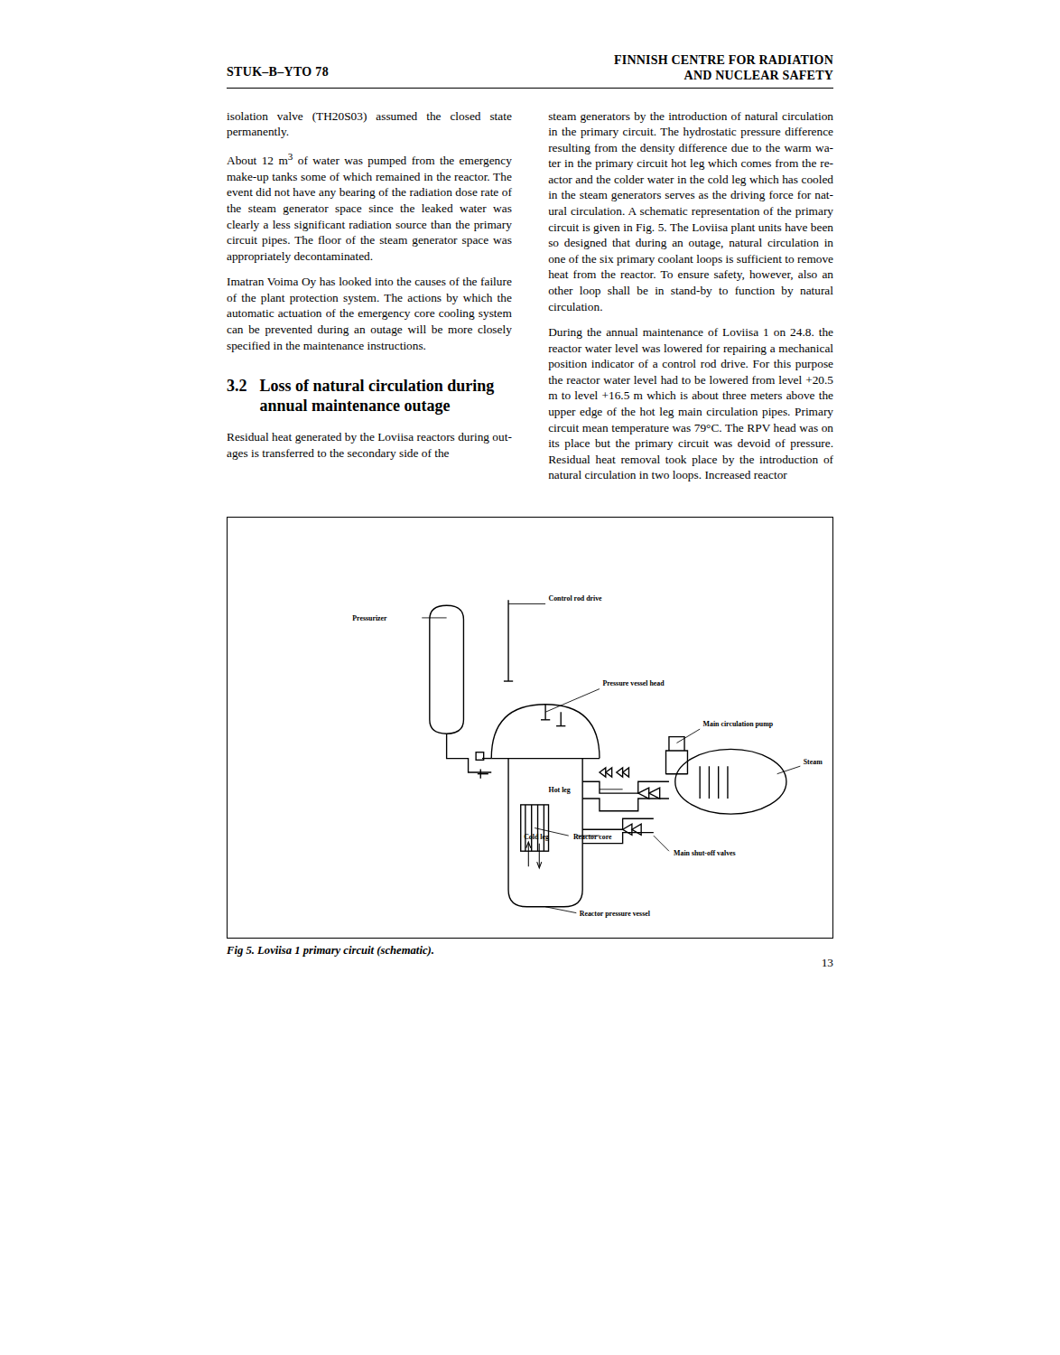STUK–B–YTO 78
FINNISH CENTRE FOR RADIATION
AND NUCLEAR SAFETY
isolation valve (TH20S03) assumed the closed state permanently.
About 12 m3 of water was pumped from the emergency make-up tanks some of which remained in the reactor. The event did not have any bearing of the radiation dose rate of the steam generator space since the leaked water was clearly a less significant radiation source than the primary circuit pipes. The floor of the steam generator space was appropriately decontaminated.
Imatran Voima Oy has looked into the causes of the failure of the plant protection system. The actions by which the automatic actuation of the emergency core cooling system can be prevented during an outage will be more closely specified in the maintenance instructions.
3.2 Loss of natural circulation during annual maintenance outage
Residual heat generated by the Loviisa reactors during outages is transferred to the secondary side of the
steam generators by the introduction of natural circulation in the primary circuit. The hydrostatic pressure difference resulting from the density difference due to the warm water in the primary circuit hot leg which comes from the reactor and the colder water in the cold leg which has cooled in the steam generators serves as the driving force for natural circulation. A schematic representation of the primary circuit is given in Fig. 5. The Loviisa plant units have been so designed that during an outage, natural circulation in one of the six primary coolant loops is sufficient to remove heat from the reactor. To ensure safety, however, also an other loop shall be in stand-by to function by natural circulation.
During the annual maintenance of Loviisa 1 on 24.8. the reactor water level was lowered for repairing a mechanical position indicator of a control rod drive. For this purpose the reactor water level had to be lowered from level +20.5 m to level +16.5 m which is about three meters above the upper edge of the hot leg main circulation pipes. Primary circuit mean temperature was 79°C. The RPV head was on its place but the primary circuit was devoid of pressure. Residual heat removal took place by the introduction of natural circulation in two loops. Increased reactor
Pressurizer Control rod drive Pressure vessel head Main circulation pump Steam generator Hot leg Cold leg Main shut-off valves Reactor core Reactor pressure vessel
Fig 5. Loviisa 1 primary circuit (schematic).
13